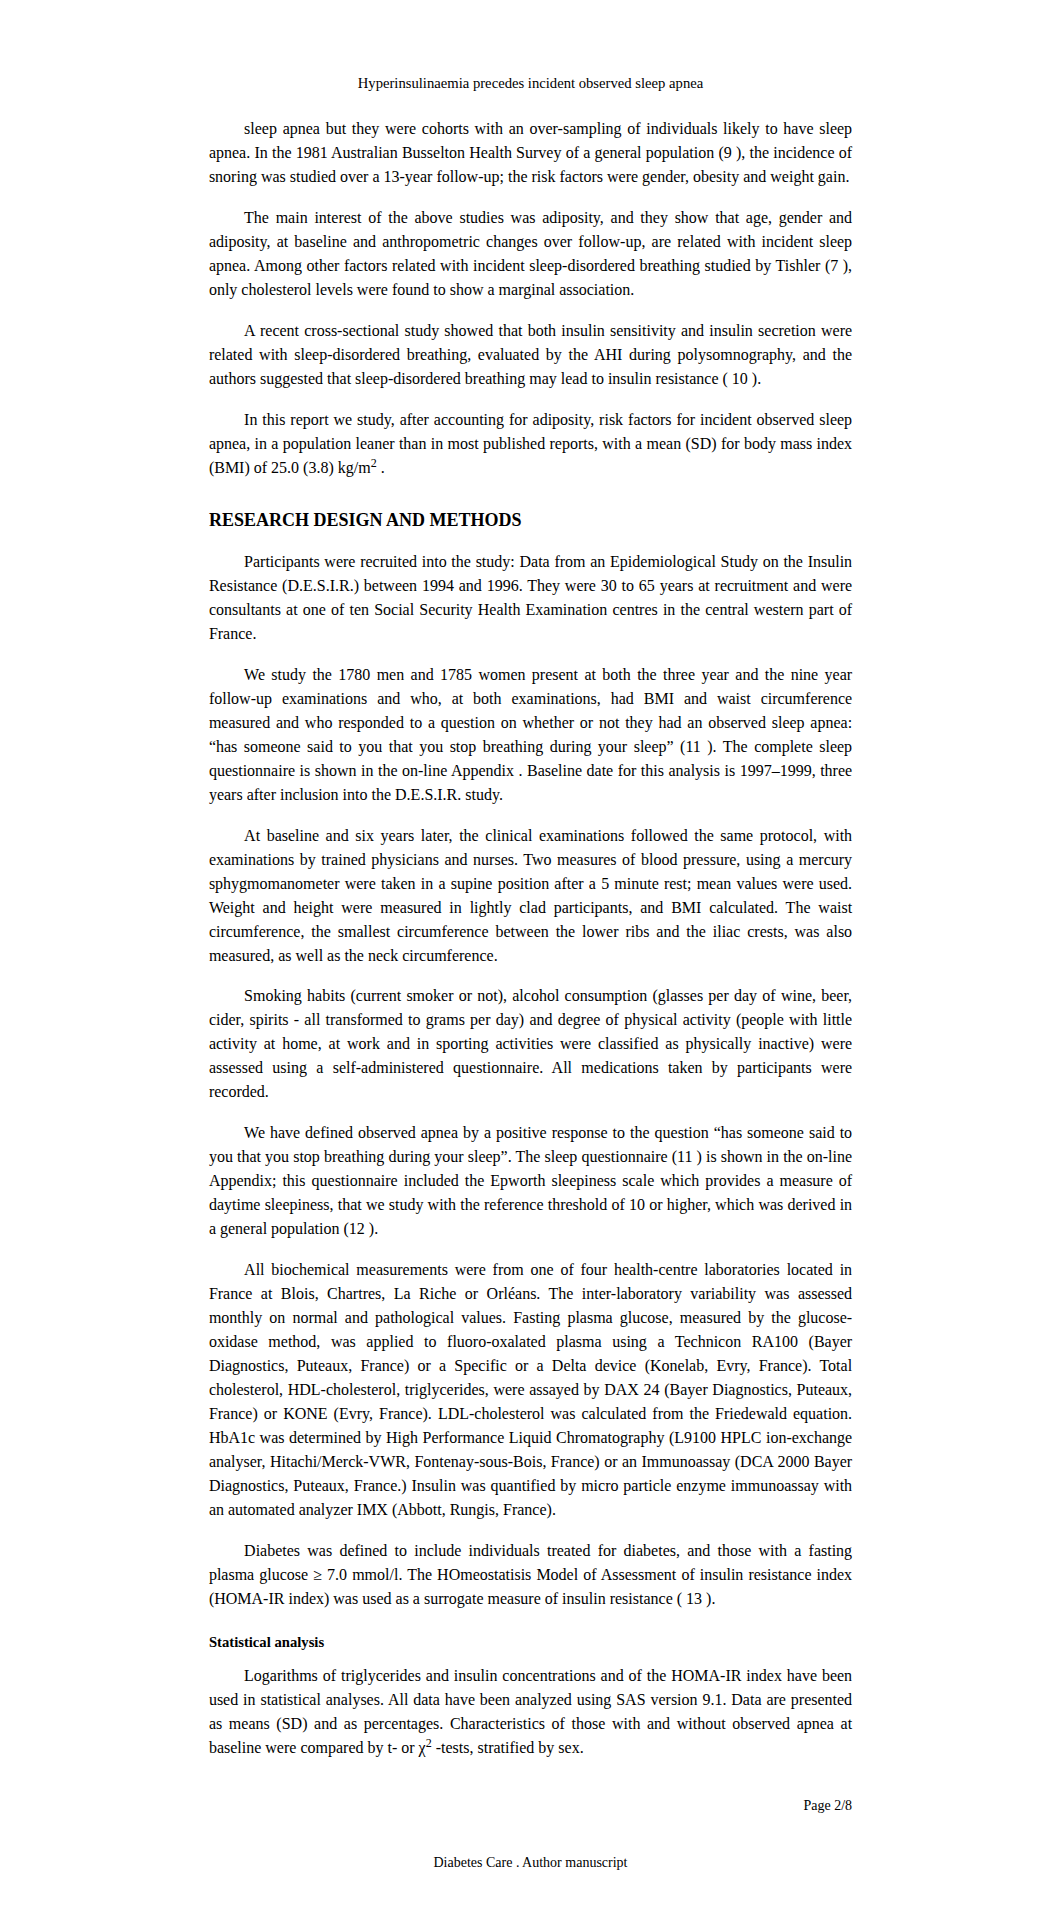Hyperinsulinaemia precedes incident observed sleep apnea
sleep apnea but they were cohorts with an over-sampling of individuals likely to have sleep apnea. In the 1981 Australian Busselton Health Survey of a general population (9 ), the incidence of snoring was studied over a 13-year follow-up; the risk factors were gender, obesity and weight gain.
The main interest of the above studies was adiposity, and they show that age, gender and adiposity, at baseline and anthropometric changes over follow-up, are related with incident sleep apnea. Among other factors related with incident sleep-disordered breathing studied by Tishler (7 ), only cholesterol levels were found to show a marginal association.
A recent cross-sectional study showed that both insulin sensitivity and insulin secretion were related with sleep-disordered breathing, evaluated by the AHI during polysomnography, and the authors suggested that sleep-disordered breathing may lead to insulin resistance ( 10 ).
In this report we study, after accounting for adiposity, risk factors for incident observed sleep apnea, in a population leaner than in most published reports, with a mean (SD) for body mass index (BMI) of 25.0 (3.8) kg/m2 .
RESEARCH DESIGN AND METHODS
Participants were recruited into the study: Data from an Epidemiological Study on the Insulin Resistance (D.E.S.I.R.) between 1994 and 1996. They were 30 to 65 years at recruitment and were consultants at one of ten Social Security Health Examination centres in the central western part of France.
We study the 1780 men and 1785 women present at both the three year and the nine year follow-up examinations and who, at both examinations, had BMI and waist circumference measured and who responded to a question on whether or not they had an observed sleep apnea: “has someone said to you that you stop breathing during your sleep” (11 ). The complete sleep questionnaire is shown in the on-line Appendix . Baseline date for this analysis is 1997–1999, three years after inclusion into the D.E.S.I.R. study.
At baseline and six years later, the clinical examinations followed the same protocol, with examinations by trained physicians and nurses. Two measures of blood pressure, using a mercury sphygmomanometer were taken in a supine position after a 5 minute rest; mean values were used. Weight and height were measured in lightly clad participants, and BMI calculated. The waist circumference, the smallest circumference between the lower ribs and the iliac crests, was also measured, as well as the neck circumference.
Smoking habits (current smoker or not), alcohol consumption (glasses per day of wine, beer, cider, spirits - all transformed to grams per day) and degree of physical activity (people with little activity at home, at work and in sporting activities were classified as physically inactive) were assessed using a self-administered questionnaire. All medications taken by participants were recorded.
We have defined observed apnea by a positive response to the question “has someone said to you that you stop breathing during your sleep”. The sleep questionnaire (11 ) is shown in the on-line Appendix; this questionnaire included the Epworth sleepiness scale which provides a measure of daytime sleepiness, that we study with the reference threshold of 10 or higher, which was derived in a general population (12 ).
All biochemical measurements were from one of four health-centre laboratories located in France at Blois, Chartres, La Riche or Orléans. The inter-laboratory variability was assessed monthly on normal and pathological values. Fasting plasma glucose, measured by the glucose-oxidase method, was applied to fluoro-oxalated plasma using a Technicon RA100 (Bayer Diagnostics, Puteaux, France) or a Specific or a Delta device (Konelab, Evry, France). Total cholesterol, HDL-cholesterol, triglycerides, were assayed by DAX 24 (Bayer Diagnostics, Puteaux, France) or KONE (Evry, France). LDL-cholesterol was calculated from the Friedewald equation. HbA1c was determined by High Performance Liquid Chromatography (L9100 HPLC ion-exchange analyser, Hitachi/Merck-VWR, Fontenay-sous-Bois, France) or an Immunoassay (DCA 2000 Bayer Diagnostics, Puteaux, France.) Insulin was quantified by micro particle enzyme immunoassay with an automated analyzer IMX (Abbott, Rungis, France).
Diabetes was defined to include individuals treated for diabetes, and those with a fasting plasma glucose ≥ 7.0 mmol/l. The HOmeostatisis Model of Assessment of insulin resistance index (HOMA-IR index) was used as a surrogate measure of insulin resistance ( 13 ).
Statistical analysis
Logarithms of triglycerides and insulin concentrations and of the HOMA-IR index have been used in statistical analyses. All data have been analyzed using SAS version 9.1. Data are presented as means (SD) and as percentages. Characteristics of those with and without observed apnea at baseline were compared by t- or χ2 -tests, stratified by sex.
Page 2/8
Diabetes Care . Author manuscript